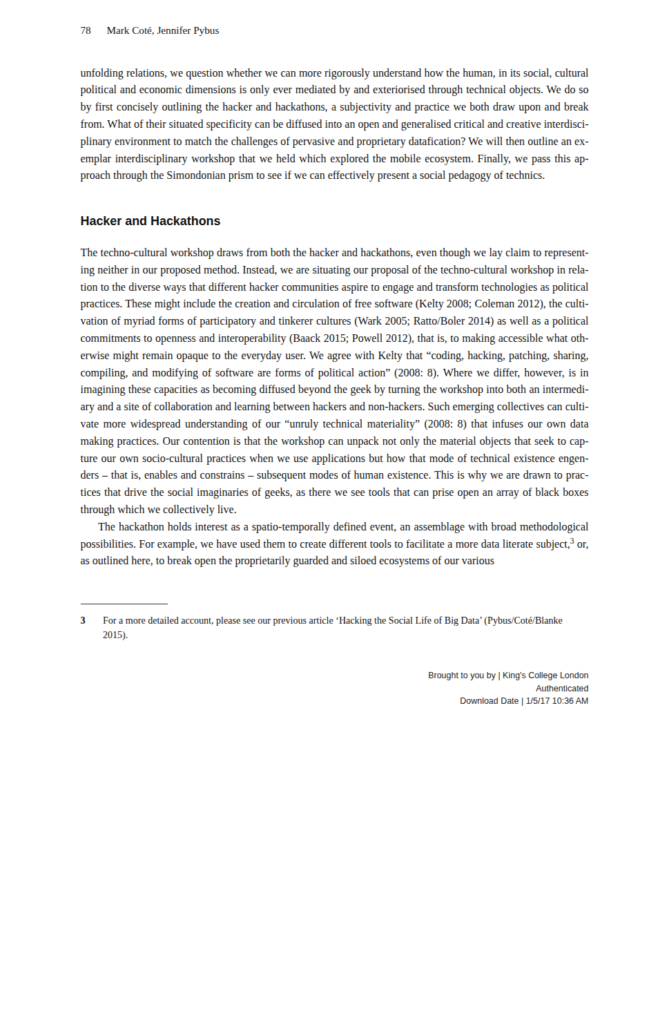78 Mark Coté, Jennifer Pybus
unfolding relations, we question whether we can more rigorously understand how the human, in its social, cultural political and economic dimensions is only ever mediated by and exteriorised through technical objects. We do so by first concisely outlining the hacker and hackathons, a subjectivity and practice we both draw upon and break from. What of their situated specificity can be diffused into an open and generalised critical and creative interdisciplinary environment to match the challenges of pervasive and proprietary datafication? We will then outline an exemplar interdisciplinary workshop that we held which explored the mobile ecosystem. Finally, we pass this approach through the Simondonian prism to see if we can effectively present a social pedagogy of technics.
Hacker and Hackathons
The techno-cultural workshop draws from both the hacker and hackathons, even though we lay claim to representing neither in our proposed method. Instead, we are situating our proposal of the techno-cultural workshop in relation to the diverse ways that different hacker communities aspire to engage and transform technologies as political practices. These might include the creation and circulation of free software (Kelty 2008; Coleman 2012), the cultivation of myriad forms of participatory and tinkerer cultures (Wark 2005; Ratto/Boler 2014) as well as a political commitments to openness and interoperability (Baack 2015; Powell 2012), that is, to making accessible what otherwise might remain opaque to the everyday user. We agree with Kelty that “coding, hacking, patching, sharing, compiling, and modifying of software are forms of political action” (2008: 8). Where we differ, however, is in imagining these capacities as becoming diffused beyond the geek by turning the workshop into both an intermediary and a site of collaboration and learning between hackers and non-hackers. Such emerging collectives can cultivate more widespread understanding of our “unruly technical materiality” (2008: 8) that infuses our own data making practices. Our contention is that the workshop can unpack not only the material objects that seek to capture our own socio-cultural practices when we use applications but how that mode of technical existence engenders – that is, enables and constrains – subsequent modes of human existence. This is why we are drawn to practices that drive the social imaginaries of geeks, as there we see tools that can prise open an array of black boxes through which we collectively live.
The hackathon holds interest as a spatio-temporally defined event, an assemblage with broad methodological possibilities. For example, we have used them to create different tools to facilitate a more data literate subject,3 or, as outlined here, to break open the proprietarily guarded and siloed ecosystems of our various
3 For a more detailed account, please see our previous article ‘Hacking the Social Life of Big Data’ (Pybus/Coté/Blanke 2015).
Brought to you by | King's College London
Authenticated
Download Date | 1/5/17 10:36 AM